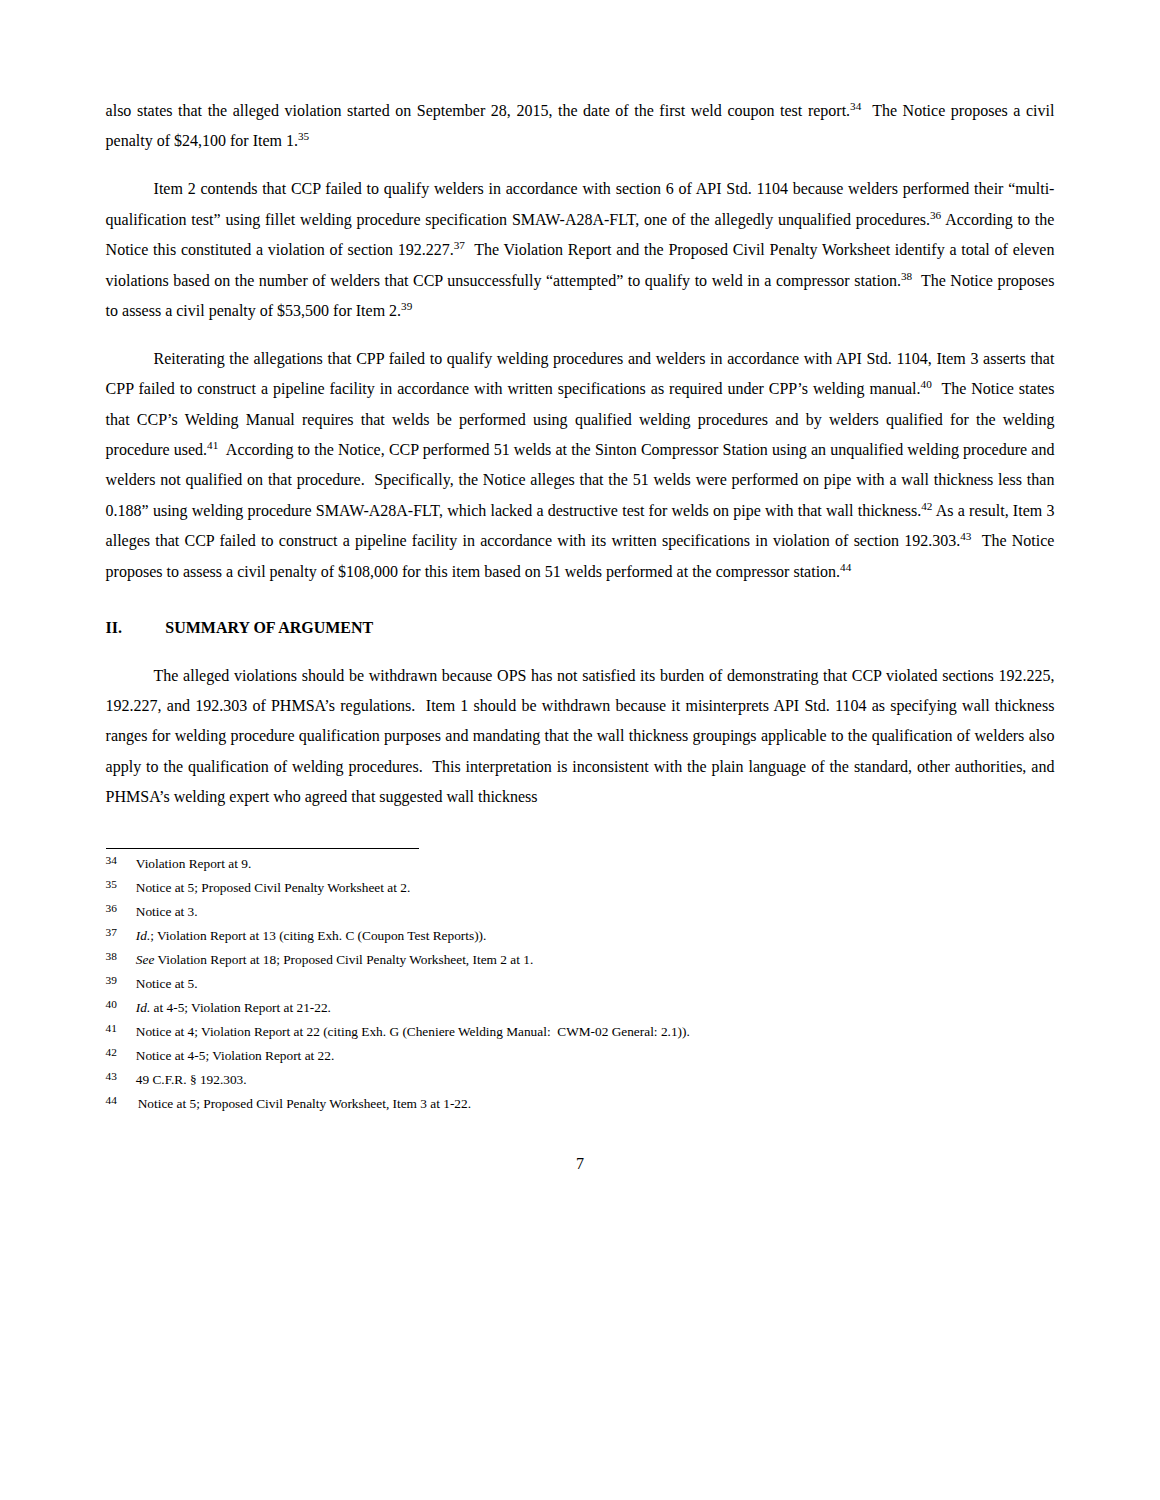also states that the alleged violation started on September 28, 2015, the date of the first weld coupon test report.34 The Notice proposes a civil penalty of $24,100 for Item 1.35
Item 2 contends that CCP failed to qualify welders in accordance with section 6 of API Std. 1104 because welders performed their “multi-qualification test” using fillet welding procedure specification SMAW-A28A-FLT, one of the allegedly unqualified procedures.36 According to the Notice this constituted a violation of section 192.227.37 The Violation Report and the Proposed Civil Penalty Worksheet identify a total of eleven violations based on the number of welders that CCP unsuccessfully “attempted” to qualify to weld in a compressor station.38 The Notice proposes to assess a civil penalty of $53,500 for Item 2.39
Reiterating the allegations that CPP failed to qualify welding procedures and welders in accordance with API Std. 1104, Item 3 asserts that CPP failed to construct a pipeline facility in accordance with written specifications as required under CPP’s welding manual.40 The Notice states that CCP’s Welding Manual requires that welds be performed using qualified welding procedures and by welders qualified for the welding procedure used.41 According to the Notice, CCP performed 51 welds at the Sinton Compressor Station using an unqualified welding procedure and welders not qualified on that procedure. Specifically, the Notice alleges that the 51 welds were performed on pipe with a wall thickness less than 0.188” using welding procedure SMAW-A28A-FLT, which lacked a destructive test for welds on pipe with that wall thickness.42 As a result, Item 3 alleges that CCP failed to construct a pipeline facility in accordance with its written specifications in violation of section 192.303.43 The Notice proposes to assess a civil penalty of $108,000 for this item based on 51 welds performed at the compressor station.44
II. SUMMARY OF ARGUMENT
The alleged violations should be withdrawn because OPS has not satisfied its burden of demonstrating that CCP violated sections 192.225, 192.227, and 192.303 of PHMSA’s regulations. Item 1 should be withdrawn because it misinterprets API Std. 1104 as specifying wall thickness ranges for welding procedure qualification purposes and mandating that the wall thickness groupings applicable to the qualification of welders also apply to the qualification of welding procedures. This interpretation is inconsistent with the plain language of the standard, other authorities, and PHMSA’s welding expert who agreed that suggested wall thickness
34 Violation Report at 9.
35 Notice at 5; Proposed Civil Penalty Worksheet at 2.
36 Notice at 3.
37 Id.; Violation Report at 13 (citing Exh. C (Coupon Test Reports)).
38 See Violation Report at 18; Proposed Civil Penalty Worksheet, Item 2 at 1.
39 Notice at 5.
40 Id. at 4-5; Violation Report at 21-22.
41 Notice at 4; Violation Report at 22 (citing Exh. G (Cheniere Welding Manual: CWM-02 General: 2.1)).
42 Notice at 4-5; Violation Report at 22.
43 49 C.F.R. § 192.303.
44 Notice at 5; Proposed Civil Penalty Worksheet, Item 3 at 1-22.
7